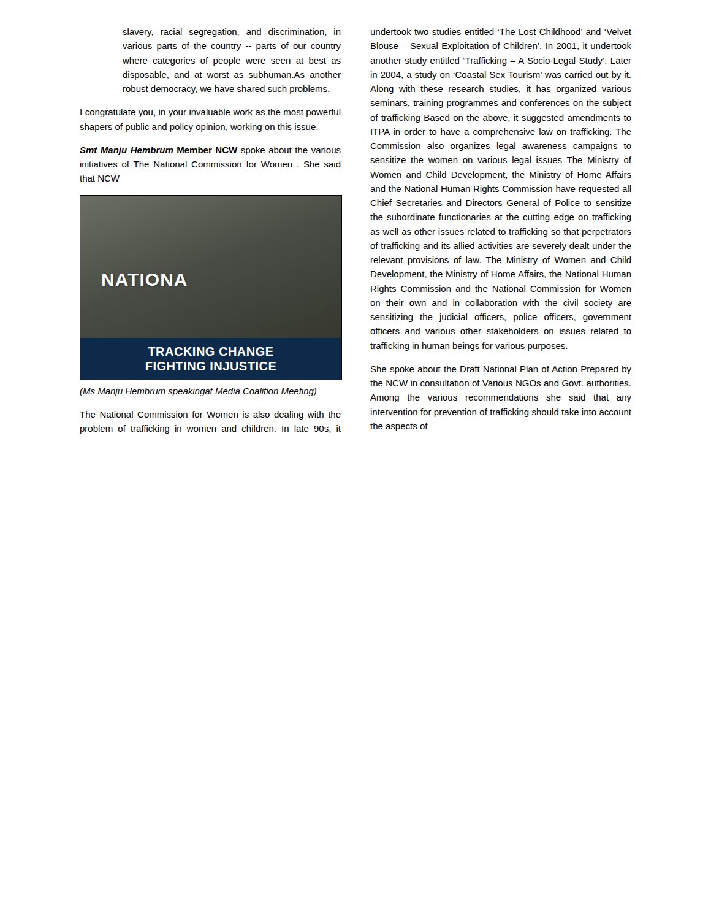slavery, racial segregation, and discrimination, in various parts of the country -- parts of our country where categories of people were seen at best as disposable, and at worst as subhuman.As another robust democracy, we have shared such problems.
I congratulate you, in your invaluable work as the most powerful shapers of public and policy opinion, working on this issue.
Smt Manju Hembrum Member NCW spoke about the various initiatives of The National Commission for Women . She said that NCW
NATIONA
TRACKING CHANGE
FIGHTING INJUSTICE
(Ms Manju Hembrum speakingat Media Coalition Meeting)
The National Commission for Women is also dealing with the problem of trafficking in women and children. In late 90s, it undertook two studies entitled ‘The Lost Childhood’ and ‘Velvet Blouse – Sexual Exploitation of Children’. In 2001, it undertook another study entitled ‘Trafficking – A Socio-Legal Study’. Later in 2004, a study on ‘Coastal Sex Tourism’ was carried out by it. Along with these research studies, it has organized various seminars, training programmes and conferences on the subject of trafficking Based on the above, it suggested amendments to ITPA in order to have a comprehensive law on trafficking. The Commission also organizes legal awareness campaigns to sensitize the women on various legal issues The Ministry of Women and Child Development, the Ministry of Home Affairs and the National Human Rights Commission have requested all Chief Secretaries and Directors General of Police to sensitize the subordinate functionaries at the cutting edge on trafficking as well as other issues related to trafficking so that perpetrators of trafficking and its allied activities are severely dealt under the relevant provisions of law. The Ministry of Women and Child Development, the Ministry of Home Affairs, the National Human Rights Commission and the National Commission for Women on their own and in collaboration with the civil society are sensitizing the judicial officers, police officers, government officers and various other stakeholders on issues related to trafficking in human beings for various purposes.
She spoke about the Draft National Plan of Action Prepared by the NCW in consultation of Various NGOs and Govt. authorities. Among the various recommendations she said that any intervention for prevention of trafficking should take into account the aspects of